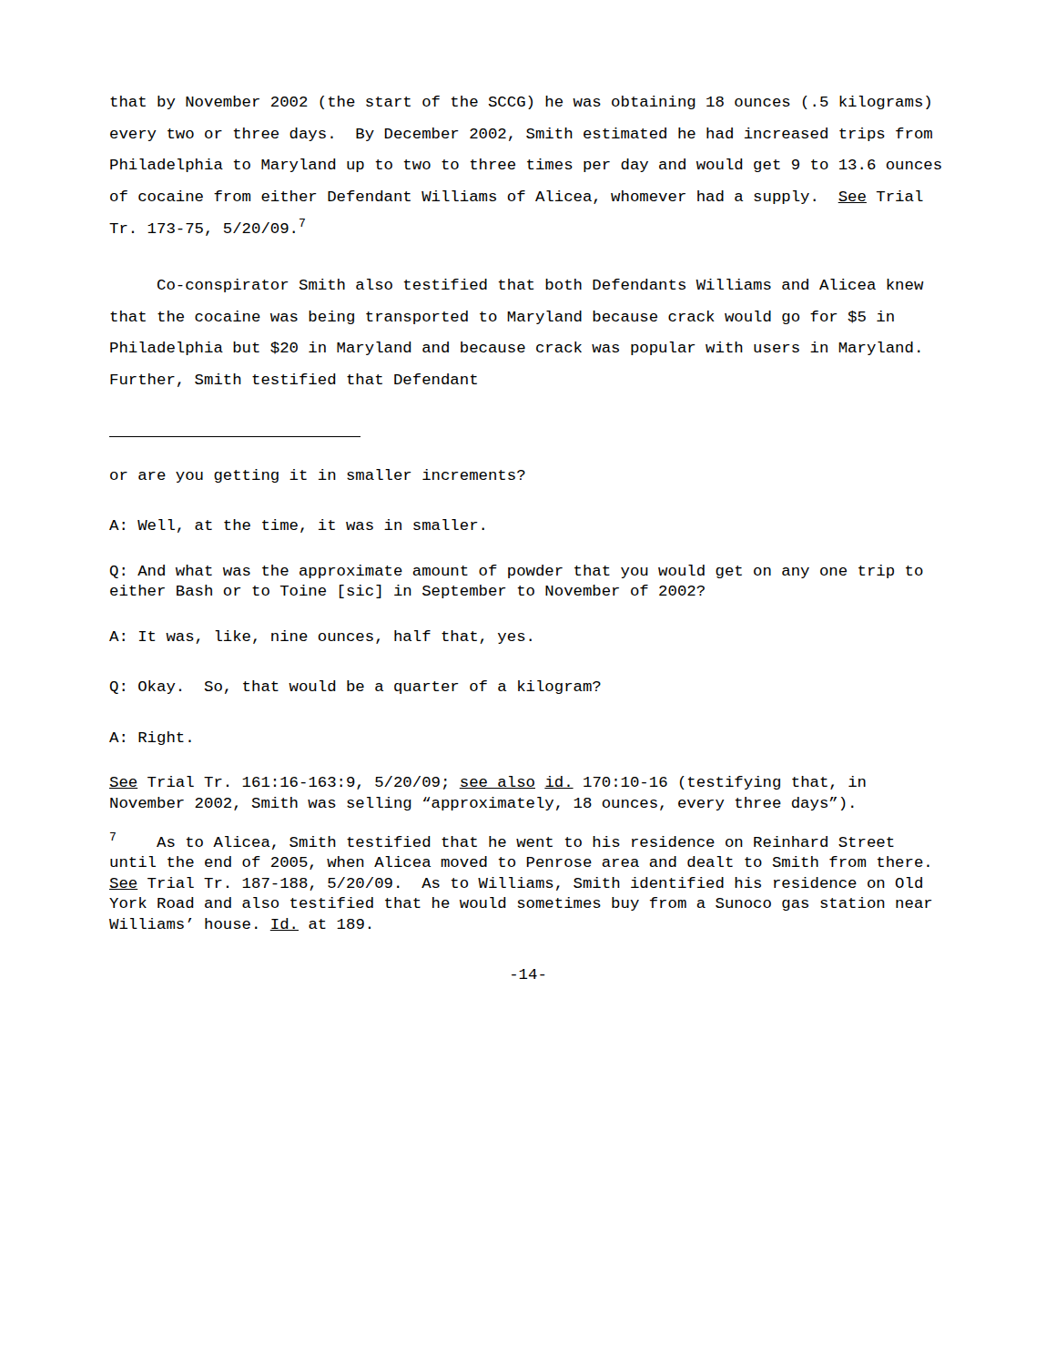that by November 2002 (the start of the SCCG) he was obtaining 18 ounces (.5 kilograms) every two or three days. By December 2002, Smith estimated he had increased trips from Philadelphia to Maryland up to two to three times per day and would get 9 to 13.6 ounces of cocaine from either Defendant Williams of Alicea, whomever had a supply. See Trial Tr. 173-75, 5/20/09.7
Co-conspirator Smith also testified that both Defendants Williams and Alicea knew that the cocaine was being transported to Maryland because crack would go for $5 in Philadelphia but $20 in Maryland and because crack was popular with users in Maryland. Further, Smith testified that Defendant
or are you getting it in smaller increments?
A: Well, at the time, it was in smaller.
Q: And what was the approximate amount of powder that you would get on any one trip to either Bash or to Toine [sic] in September to November of 2002?
A: It was, like, nine ounces, half that, yes.
Q: Okay. So, that would be a quarter of a kilogram?
A: Right.
See Trial Tr. 161:16-163:9, 5/20/09; see also id. 170:10-16 (testifying that, in November 2002, Smith was selling “approximately, 18 ounces, every three days”).
7 As to Alicea, Smith testified that he went to his residence on Reinhard Street until the end of 2005, when Alicea moved to Penrose area and dealt to Smith from there. See Trial Tr. 187-188, 5/20/09. As to Williams, Smith identified his residence on Old York Road and also testified that he would sometimes buy from a Sunoco gas station near Williams’ house. Id. at 189.
-14-